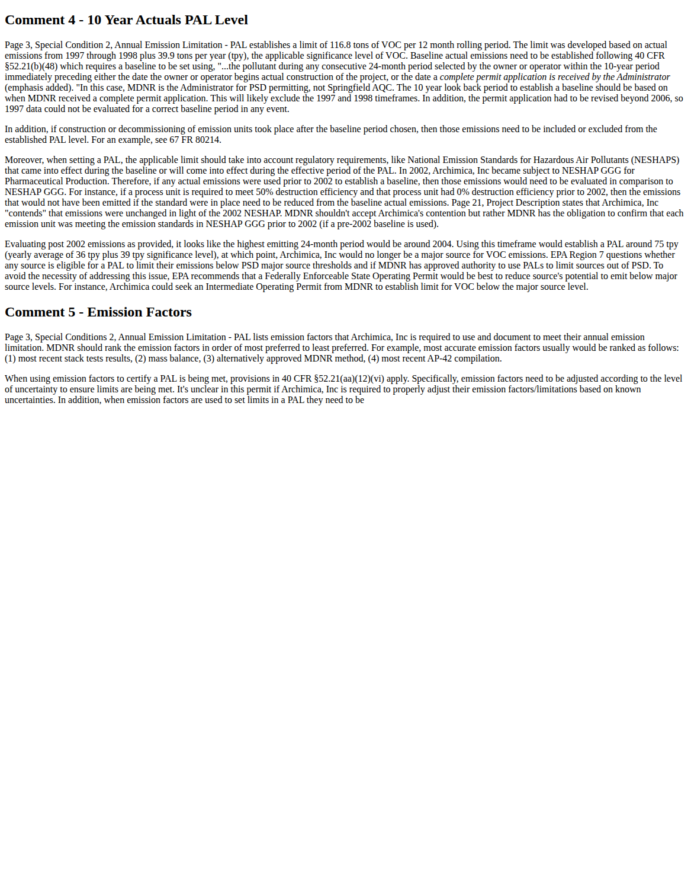Comment 4 - 10 Year Actuals PAL Level
Page 3, Special Condition 2, Annual Emission Limitation - PAL establishes a limit of 116.8 tons of VOC per 12 month rolling period. The limit was developed based on actual emissions from 1997 through 1998 plus 39.9 tons per year (tpy), the applicable significance level of VOC. Baseline actual emissions need to be established following 40 CFR §52.21(b)(48) which requires a baseline to be set using, "...the pollutant during any consecutive 24-month period selected by the owner or operator within the 10-year period immediately preceding either the date the owner or operator begins actual construction of the project, or the date a complete permit application is received by the Administrator (emphasis added). "In this case, MDNR is the Administrator for PSD permitting, not Springfield AQC. The 10 year look back period to establish a baseline should be based on when MDNR received a complete permit application. This will likely exclude the 1997 and 1998 timeframes. In addition, the permit application had to be revised beyond 2006, so 1997 data could not be evaluated for a correct baseline period in any event.
In addition, if construction or decommissioning of emission units took place after the baseline period chosen, then those emissions need to be included or excluded from the established PAL level. For an example, see 67 FR 80214.
Moreover, when setting a PAL, the applicable limit should take into account regulatory requirements, like National Emission Standards for Hazardous Air Pollutants (NESHAPS) that came into effect during the baseline or will come into effect during the effective period of the PAL. In 2002, Archimica, Inc became subject to NESHAP GGG for Pharmaceutical Production. Therefore, if any actual emissions were used prior to 2002 to establish a baseline, then those emissions would need to be evaluated in comparison to NESHAP GGG. For instance, if a process unit is required to meet 50% destruction efficiency and that process unit had 0% destruction efficiency prior to 2002, then the emissions that would not have been emitted if the standard were in place need to be reduced from the baseline actual emissions. Page 21, Project Description states that Archimica, Inc "contends" that emissions were unchanged in light of the 2002 NESHAP. MDNR shouldn't accept Archimica's contention but rather MDNR has the obligation to confirm that each emission unit was meeting the emission standards in NESHAP GGG prior to 2002 (if a pre-2002 baseline is used).
Evaluating post 2002 emissions as provided, it looks like the highest emitting 24-month period would be around 2004. Using this timeframe would establish a PAL around 75 tpy (yearly average of 36 tpy plus 39 tpy significance level), at which point, Archimica, Inc would no longer be a major source for VOC emissions. EPA Region 7 questions whether any source is eligible for a PAL to limit their emissions below PSD major source thresholds and if MDNR has approved authority to use PALs to limit sources out of PSD. To avoid the necessity of addressing this issue, EPA recommends that a Federally Enforceable State Operating Permit would be best to reduce source's potential to emit below major source levels. For instance, Archimica could seek an Intermediate Operating Permit from MDNR to establish limit for VOC below the major source level.
Comment 5 - Emission Factors
Page 3, Special Conditions 2, Annual Emission Limitation - PAL lists emission factors that Archimica, Inc is required to use and document to meet their annual emission limitation. MDNR should rank the emission factors in order of most preferred to least preferred. For example, most accurate emission factors usually would be ranked as follows: (1) most recent stack tests results, (2) mass balance, (3) alternatively approved MDNR method, (4) most recent AP-42 compilation.
When using emission factors to certify a PAL is being met, provisions in 40 CFR §52.21(aa)(12)(vi) apply. Specifically, emission factors need to be adjusted according to the level of uncertainty to ensure limits are being met. It's unclear in this permit if Archimica, Inc is required to properly adjust their emission factors/limitations based on known uncertainties. In addition, when emission factors are used to set limits in a PAL they need to be